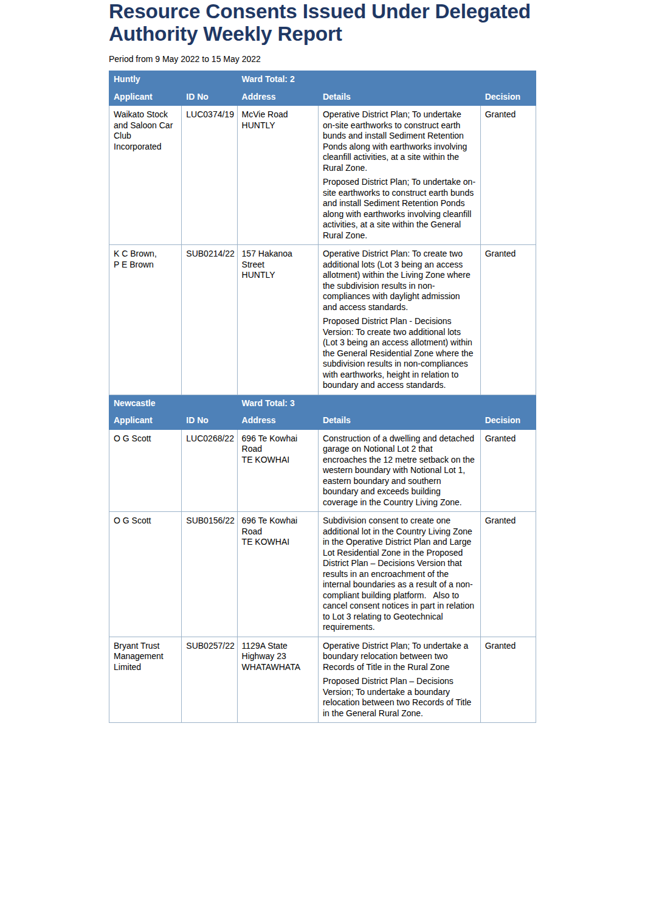Resource Consents Issued Under Delegated Authority Weekly Report
Period from 9 May 2022 to 15 May 2022
| Huntly | Ward Total: 2 |
| --- | --- |
| Applicant | ID No | Address | Details | Decision |
| Waikato Stock and Saloon Car Club Incorporated | LUC0374/19 | McVie Road HUNTLY | Operative District Plan; To undertake on-site earthworks to construct earth bunds and install Sediment Retention Ponds along with earthworks involving cleanfill activities, at a site within the Rural Zone. Proposed District Plan; To undertake on-site earthworks to construct earth bunds and install Sediment Retention Ponds along with earthworks involving cleanfill activities, at a site within the General Rural Zone. | Granted |
| K C Brown, P E Brown | SUB0214/22 | 157 Hakanoa Street HUNTLY | Operative District Plan: To create two additional lots (Lot 3 being an access allotment) within the Living Zone where the subdivision results in non-compliances with daylight admission and access standards. Proposed District Plan - Decisions Version: To create two additional lots (Lot 3 being an access allotment) within the General Residential Zone where the subdivision results in non-compliances with earthworks, height in relation to boundary and access standards. | Granted |
| Newcastle | Ward Total: 3 |
| Applicant | ID No | Address | Details | Decision |
| O G Scott | LUC0268/22 | 696 Te Kowhai Road TE KOWHAI | Construction of a dwelling and detached garage on Notional Lot 2 that encroaches the 12 metre setback on the western boundary with Notional Lot 1, eastern boundary and southern boundary and exceeds building coverage in the Country Living Zone. | Granted |
| O G Scott | SUB0156/22 | 696 Te Kowhai Road TE KOWHAI | Subdivision consent to create one additional lot in the Country Living Zone in the Operative District Plan and Large Lot Residential Zone in the Proposed District Plan – Decisions Version that results in an encroachment of the internal boundaries as a result of a non-compliant building platform. Also to cancel consent notices in part in relation to Lot 3 relating to Geotechnical requirements. | Granted |
| Bryant Trust Management Limited | SUB0257/22 | 1129A State Highway 23 WHATAWHATA | Operative District Plan; To undertake a boundary relocation between two Records of Title in the Rural Zone Proposed District Plan – Decisions Version; To undertake a boundary relocation between two Records of Title in the General Rural Zone. | Granted |